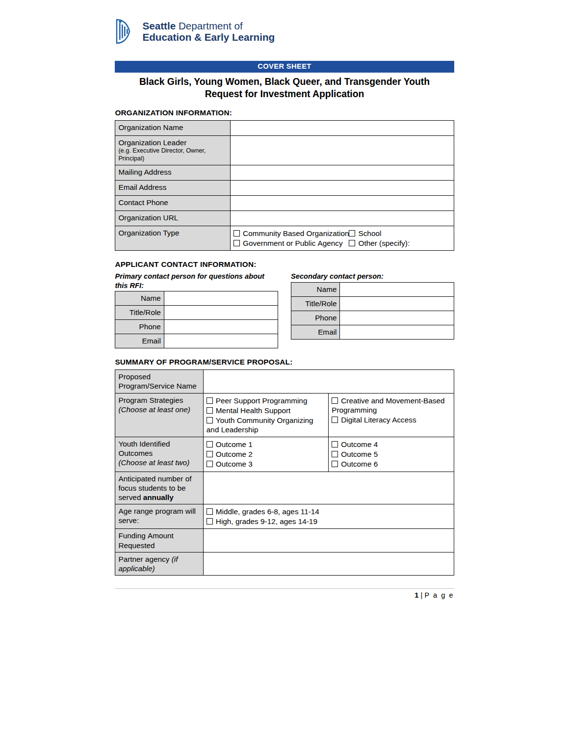Seattle Department of
Education & Early Learning
COVER SHEET
Black Girls, Young Women, Black Queer, and Transgender Youth
Request for Investment Application
ORGANIZATION INFORMATION:
| Organization Name | |
| Organization Leader (e.g. Executive Director, Owner, Principal) | |
| Mailing Address | |
| Email Address | |
| Contact Phone | |
| Organization URL | |
| Organization Type | Community Based Organization Government or Public Agency School Other (specify): |
APPLICANT CONTACT INFORMATION:
Primary contact person for questions about this RFI:
| Name | |
| Title/Role | |
| Phone | |
| Email | |
Secondary contact person:
| Name | |
| Title/Role | |
| Phone | |
| Email | |
SUMMARY OF PROGRAM/SERVICE PROPOSAL:
| Proposed Program/Service Name | |
| Program Strategies (Choose at least one) | Peer Support Programming Mental Health Support Youth Community Organizing and Leadership Creative and Movement-Based Programming Digital Literacy Access |
| Youth Identified Outcomes (Choose at least two) | Outcome 1 Outcome 2 Outcome 3 Outcome 4 Outcome 5 Outcome 6 |
| Anticipated number of focus students to be served annually | |
| Age range program will serve: | Middle, grades 6-8, ages 11-14 High, grades 9-12, ages 14-19 |
| Funding Amount Requested | |
| Partner agency (if applicable) | |
1 | P a g e